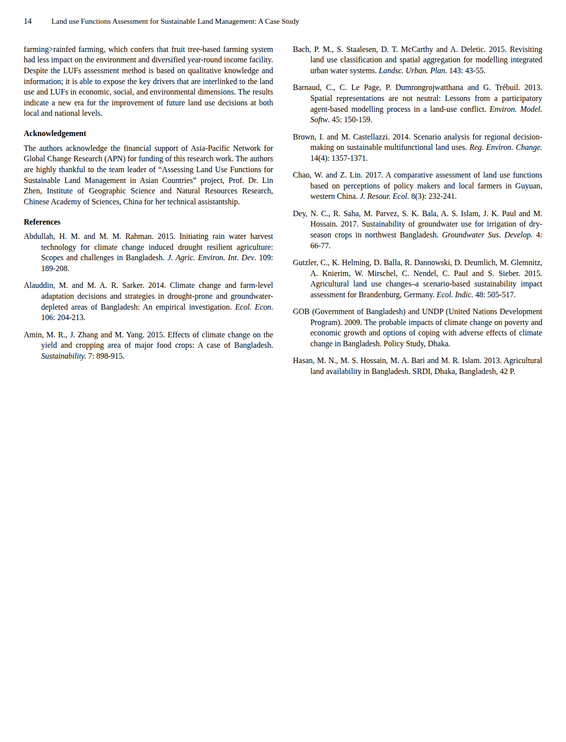14 Land use Functions Assessment for Sustainable Land Management: A Case Study
farming>rainfed farming, which confers that fruit tree-based farming system had less impact on the environment and diversified year-round income facility. Despite the LUFs assessment method is based on qualitative knowledge and information; it is able to expose the key drivers that are interlinked to the land use and LUFs in economic, social, and environmental dimensions. The results indicate a new era for the improvement of future land use decisions at both local and national levels.
Acknowledgement
The authors acknowledge the financial support of Asia-Pacific Network for Global Change Research (APN) for funding of this research work. The authors are highly thankful to the team leader of “Assessing Land Use Functions for Sustainable Land Management in Asian Countries” project, Prof. Dr. Lin Zhen, Institute of Geographic Science and Natural Resources Research, Chinese Academy of Sciences, China for her technical assistantship.
References
Abdullah, H. M. and M. M. Rahman. 2015. Initiating rain water harvest technology for climate change induced drought resilient agriculture: Scopes and challenges in Bangladesh. J. Agric. Environ. Int. Dev. 109: 189-208.
Alauddin, M. and M. A. R. Sarker. 2014. Climate change and farm-level adaptation decisions and strategies in drought-prone and groundwater-depleted areas of Bangladesh: An empirical investigation. Ecol. Econ. 106: 204-213.
Amin, M. R., J. Zhang and M. Yang. 2015. Effects of climate change on the yield and cropping area of major food crops: A case of Bangladesh. Sustainability. 7: 898-915.
Bach, P. M., S. Staalesen, D. T. McCarthy and A. Deletic. 2015. Revisiting land use classification and spatial aggregation for modelling integrated urban water systems. Landsc. Urban. Plan. 143: 43-55.
Barnaud, C., C. Le Page, P. Dumrongrojwatthana and G. Trébuil. 2013. Spatial representations are not neutral: Lessons from a participatory agent-based modelling process in a land-use conflict. Environ. Model. Softw. 45: 150-159.
Brown, I. and M. Castellazzi. 2014. Scenario analysis for regional decision-making on sustainable multifunctional land uses. Reg. Environ. Change. 14(4): 1357-1371.
Chao, W. and Z. Lin. 2017. A comparative assessment of land use functions based on perceptions of policy makers and local farmers in Guyuan, western China. J. Resour. Ecol. 8(3): 232-241.
Dey, N. C., R. Saha, M. Parvez, S. K. Bala, A. S. Islam, J. K. Paul and M. Hossain. 2017. Sustainability of groundwater use for irrigation of dry-season crops in northwest Bangladesh. Groundwater Sus. Develop. 4: 66-77.
Gutzler, C., K. Helming, D. Balla, R. Dannowski, D. Deumlich, M. Glemnitz, A. Knierim, W. Mirschel, C. Nendel, C. Paul and S. Sieber. 2015. Agricultural land use changes–a scenario-based sustainability impact assessment for Brandenburg, Germany. Ecol. Indic. 48: 505-517.
GOB (Government of Bangladesh) and UNDP (United Nations Development Program). 2009. The probable impacts of climate change on poverty and economic growth and options of coping with adverse effects of climate change in Bangladesh. Policy Study, Dhaka.
Hasan, M. N., M. S. Hossain, M. A. Bari and M. R. Islam. 2013. Agricultural land availability in Bangladesh. SRDI, Dhaka, Bangladesh, 42 P.